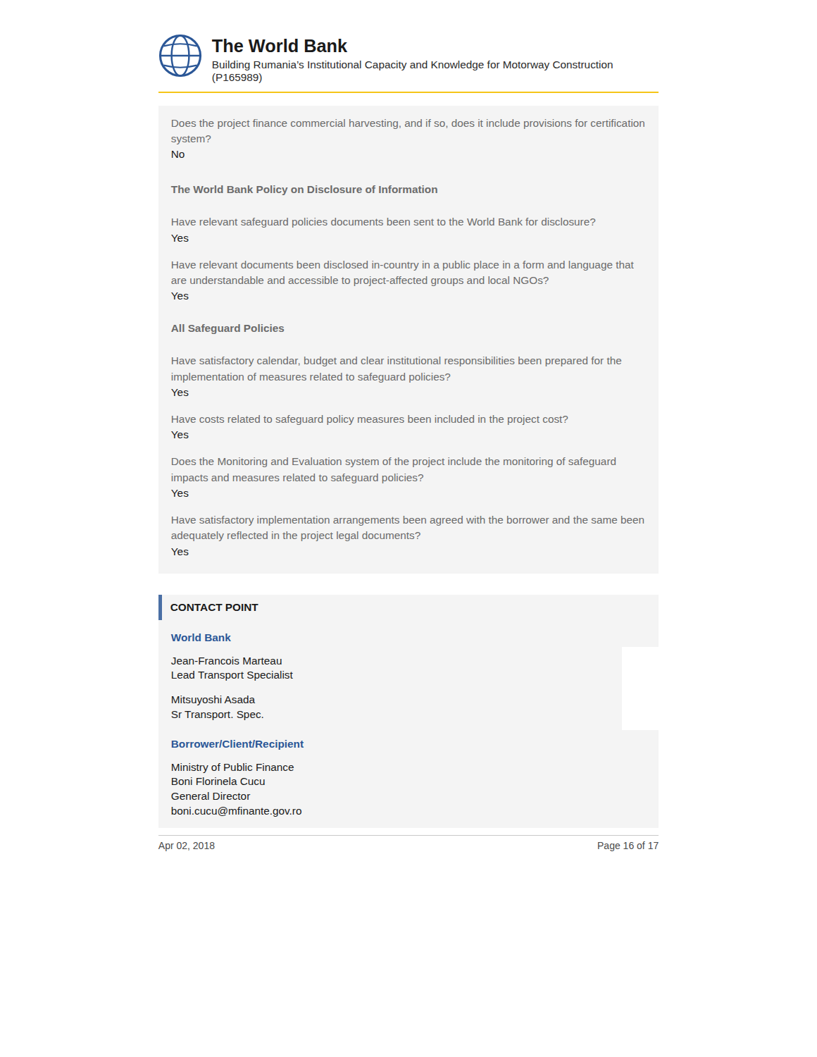The World Bank
Building Rumania’s Institutional Capacity and Knowledge for Motorway Construction (P165989)
Does the project finance commercial harvesting, and if so, does it include provisions for certification system?
No
The World Bank Policy on Disclosure of Information
Have relevant safeguard policies documents been sent to the World Bank for disclosure?
Yes
Have relevant documents been disclosed in-country in a public place in a form and language that are understandable and accessible to project-affected groups and local NGOs?
Yes
All Safeguard Policies
Have satisfactory calendar, budget and clear institutional responsibilities been prepared for the implementation of measures related to safeguard policies?
Yes
Have costs related to safeguard policy measures been included in the project cost?
Yes
Does the Monitoring and Evaluation system of the project include the monitoring of safeguard impacts and measures related to safeguard policies?
Yes
Have satisfactory implementation arrangements been agreed with the borrower and the same been adequately reflected in the project legal documents?
Yes
CONTACT POINT
World Bank
Jean-Francois Marteau
Lead Transport Specialist
Mitsuyoshi Asada
Sr Transport. Spec.
Borrower/Client/Recipient
Ministry of Public Finance
Boni Florinela Cucu
General Director
boni.cucu@mfinante.gov.ro
Apr 02, 2018 Page 16 of 17